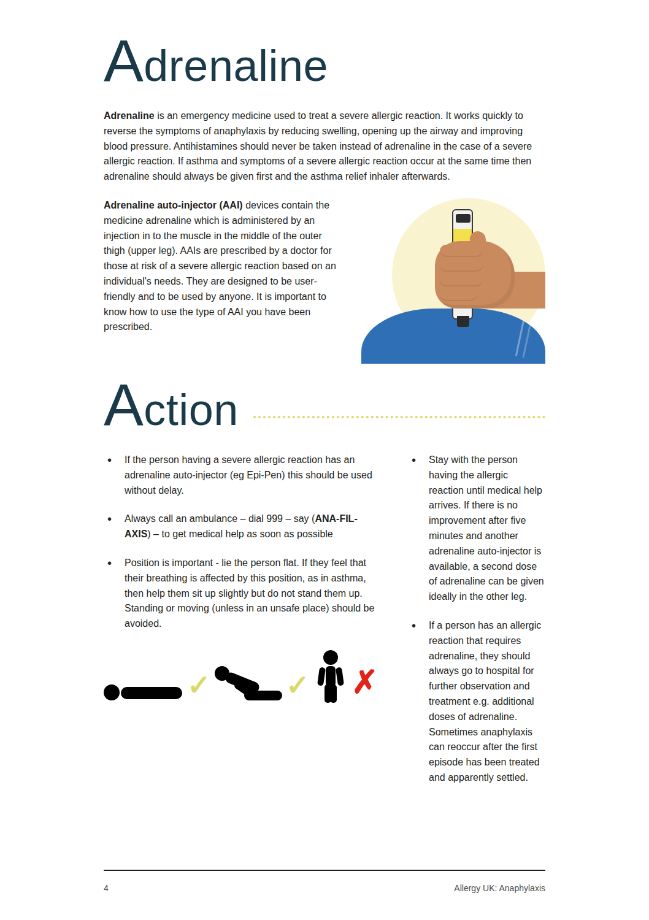Adrenaline
Adrenaline is an emergency medicine used to treat a severe allergic reaction. It works quickly to reverse the symptoms of anaphylaxis by reducing swelling, opening up the airway and improving blood pressure. Antihistamines should never be taken instead of adrenaline in the case of a severe allergic reaction. If asthma and symptoms of a severe allergic reaction occur at the same time then adrenaline should always be given first and the asthma relief inhaler afterwards.
Adrenaline auto-injector (AAI) devices contain the medicine adrenaline which is administered by an injection in to the muscle in the middle of the outer thigh (upper leg). AAIs are prescribed by a doctor for those at risk of a severe allergic reaction based on an individual's needs. They are designed to be user-friendly and to be used by anyone. It is important to know how to use the type of AAI you have been prescribed.
Action
If the person having a severe allergic reaction has an adrenaline auto-injector (eg Epi-Pen) this should be used without delay.
Always call an ambulance – dial 999 – say (ANA-FIL-AXIS) – to get medical help as soon as possible
Position is important - lie the person flat. If they feel that their breathing is affected by this position, as in asthma, then help them sit up slightly but do not stand them up. Standing or moving (unless in an unsafe place) should be avoided.
✓ ✓ ✗
Stay with the person having the allergic reaction until medical help arrives. If there is no improvement after five minutes and another adrenaline auto-injector is available, a second dose of adrenaline can be given ideally in the other leg.
If a person has an allergic reaction that requires adrenaline, they should always go to hospital for further observation and treatment e.g. additional doses of adrenaline. Sometimes anaphylaxis can reoccur after the first episode has been treated and apparently settled.
4 Allergy UK: Anaphylaxis